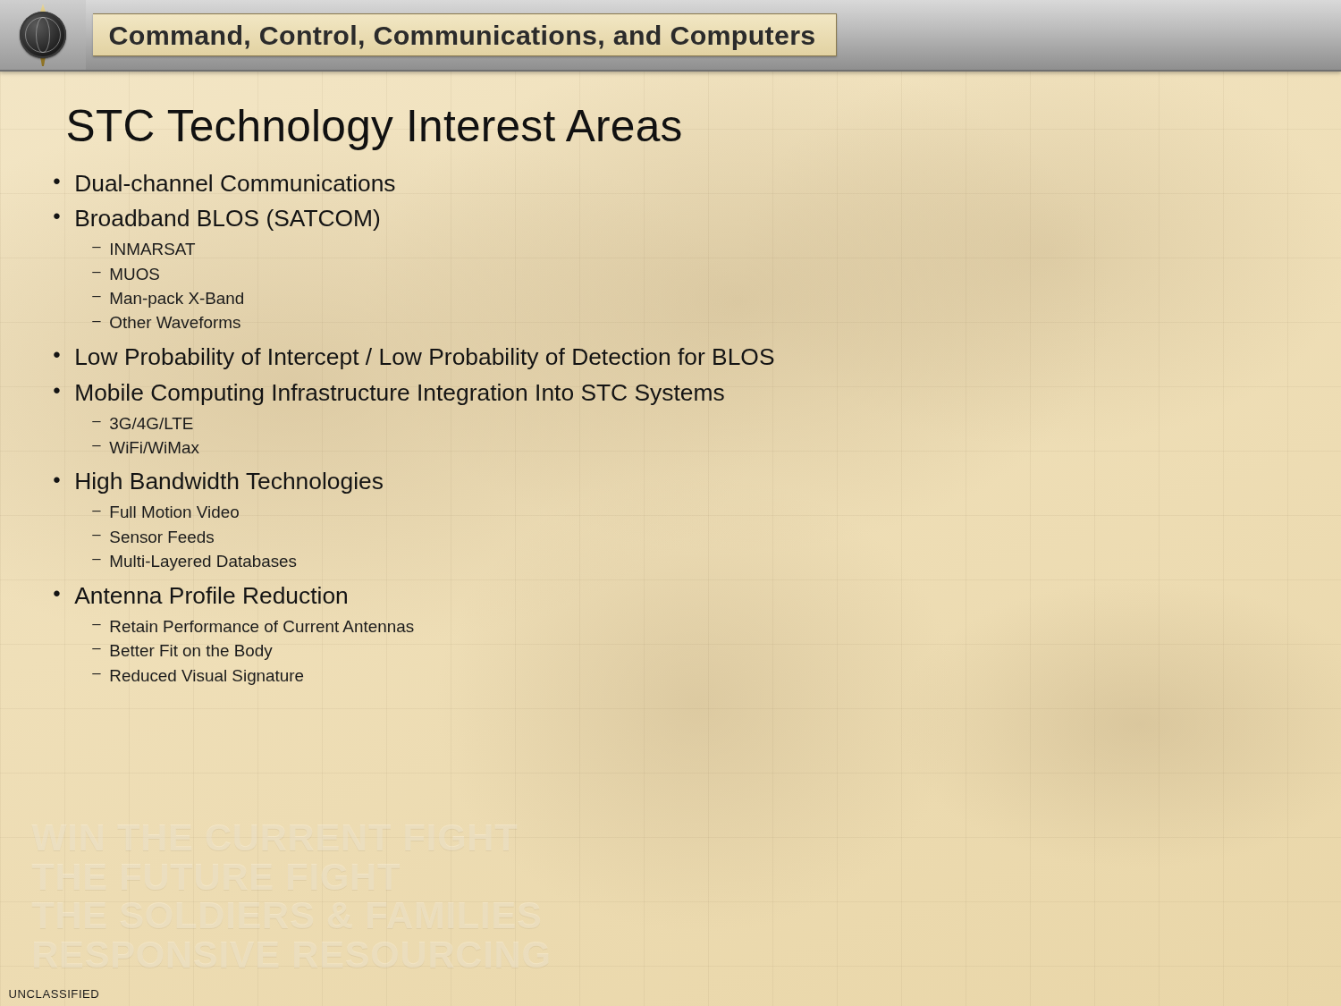WIN THE CURRENT FIGHT
THE FUTURE FIGHT
THE SOLDIERS & FAMILIES
RESPONSIVE RESOURCING
Command, Control, Communications, and Computers
STC Technology Interest Areas
Dual-channel Communications
Broadband BLOS (SATCOM)
INMARSAT
MUOS
Man-pack X-Band
Other Waveforms
Low Probability of Intercept / Low Probability of Detection for BLOS
Mobile Computing Infrastructure Integration Into STC Systems
3G/4G/LTE
WiFi/WiMax
High Bandwidth Technologies
Full Motion Video
Sensor Feeds
Multi-Layered Databases
Antenna Profile Reduction
Retain Performance of Current Antennas
Better Fit on the Body
Reduced Visual Signature
UNCLASSIFIED